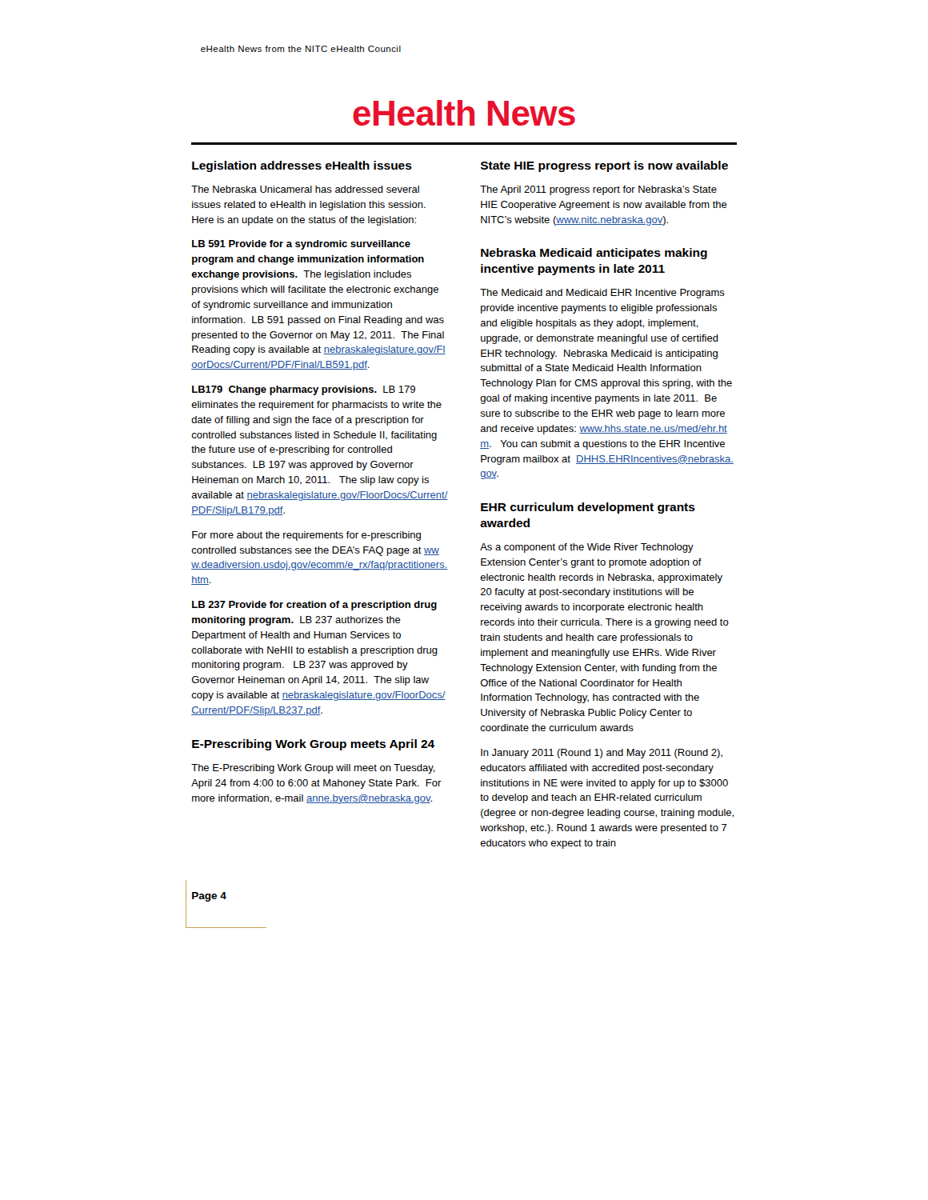eHealth News from the NITC eHealth Council
eHealth News
Legislation addresses eHealth issues
The Nebraska Unicameral has addressed several issues related to eHealth in legislation this session. Here is an update on the status of the legislation:
LB 591 Provide for a syndromic surveillance program and change immunization information exchange provisions. The legislation includes provisions which will facilitate the electronic exchange of syndromic surveillance and immunization information. LB 591 passed on Final Reading and was presented to the Governor on May 12, 2011. The Final Reading copy is available at nebraskalegislature.gov/FloorDocs/Current/PDF/Final/LB591.pdf.
LB179 Change pharmacy provisions. LB 179 eliminates the requirement for pharmacists to write the date of filling and sign the face of a prescription for controlled substances listed in Schedule II, facilitating the future use of e-prescribing for controlled substances. LB 197 was approved by Governor Heineman on March 10, 2011. The slip law copy is available at nebraskalegislature.gov/FloorDocs/Current/PDF/Slip/LB179.pdf.
For more about the requirements for e-prescribing controlled substances see the DEA’s FAQ page at www.deadiversion.usdoj.gov/ecomm/e_rx/faq/practitioners.htm.
LB 237 Provide for creation of a prescription drug monitoring program. LB 237 authorizes the Department of Health and Human Services to collaborate with NeHII to establish a prescription drug monitoring program. LB 237 was approved by Governor Heineman on April 14, 2011. The slip law copy is available at nebraskalegislature.gov/FloorDocs/Current/PDF/Slip/LB237.pdf.
E-Prescribing Work Group meets April 24
The E-Prescribing Work Group will meet on Tuesday, April 24 from 4:00 to 6:00 at Mahoney State Park. For more information, e-mail anne.byers@nebraska.gov.
State HIE progress report is now available
The April 2011 progress report for Nebraska’s State HIE Cooperative Agreement is now available from the NITC’s website (www.nitc.nebraska.gov).
Nebraska Medicaid anticipates making incentive payments in late 2011
The Medicaid and Medicaid EHR Incentive Programs provide incentive payments to eligible professionals and eligible hospitals as they adopt, implement, upgrade, or demonstrate meaningful use of certified EHR technology. Nebraska Medicaid is anticipating submittal of a State Medicaid Health Information Technology Plan for CMS approval this spring, with the goal of making incentive payments in late 2011. Be sure to subscribe to the EHR web page to learn more and receive updates: www.hhs.state.ne.us/med/ehr.htm. You can submit a questions to the EHR Incentive Program mailbox at DHHS.EHRIncentives@nebraska.gov.
EHR curriculum development grants awarded
As a component of the Wide River Technology Extension Center’s grant to promote adoption of electronic health records in Nebraska, approximately 20 faculty at post-secondary institutions will be receiving awards to incorporate electronic health records into their curricula. There is a growing need to train students and health care professionals to implement and meaningfully use EHRs. Wide River Technology Extension Center, with funding from the Office of the National Coordinator for Health Information Technology, has contracted with the University of Nebraska Public Policy Center to coordinate the curriculum awards
In January 2011 (Round 1) and May 2011 (Round 2), educators affiliated with accredited post-secondary institutions in NE were invited to apply for up to $3000 to develop and teach an EHR-related curriculum (degree or non-degree leading course, training module, workshop, etc.). Round 1 awards were presented to 7 educators who expect to train
Page 4